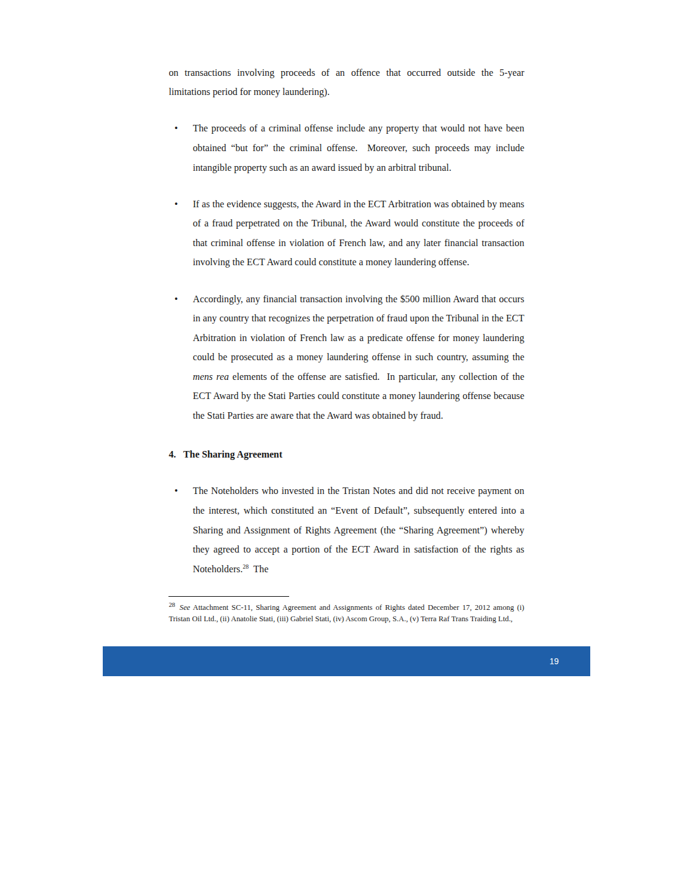on transactions involving proceeds of an offence that occurred outside the 5-year limitations period for money laundering).
The proceeds of a criminal offense include any property that would not have been obtained “but for” the criminal offense. Moreover, such proceeds may include intangible property such as an award issued by an arbitral tribunal.
If as the evidence suggests, the Award in the ECT Arbitration was obtained by means of a fraud perpetrated on the Tribunal, the Award would constitute the proceeds of that criminal offense in violation of French law, and any later financial transaction involving the ECT Award could constitute a money laundering offense.
Accordingly, any financial transaction involving the $500 million Award that occurs in any country that recognizes the perpetration of fraud upon the Tribunal in the ECT Arbitration in violation of French law as a predicate offense for money laundering could be prosecuted as a money laundering offense in such country, assuming the mens rea elements of the offense are satisfied. In particular, any collection of the ECT Award by the Stati Parties could constitute a money laundering offense because the Stati Parties are aware that the Award was obtained by fraud.
4. The Sharing Agreement
The Noteholders who invested in the Tristan Notes and did not receive payment on the interest, which constituted an “Event of Default”, subsequently entered into a Sharing and Assignment of Rights Agreement (the “Sharing Agreement”) whereby they agreed to accept a portion of the ECT Award in satisfaction of the rights as Noteholders.28 The
28 See Attachment SC-11, Sharing Agreement and Assignments of Rights dated December 17, 2012 among (i) Tristan Oil Ltd., (ii) Anatolie Stati, (iii) Gabriel Stati, (iv) Ascom Group, S.A., (v) Terra Raf Trans Traiding Ltd.,
19